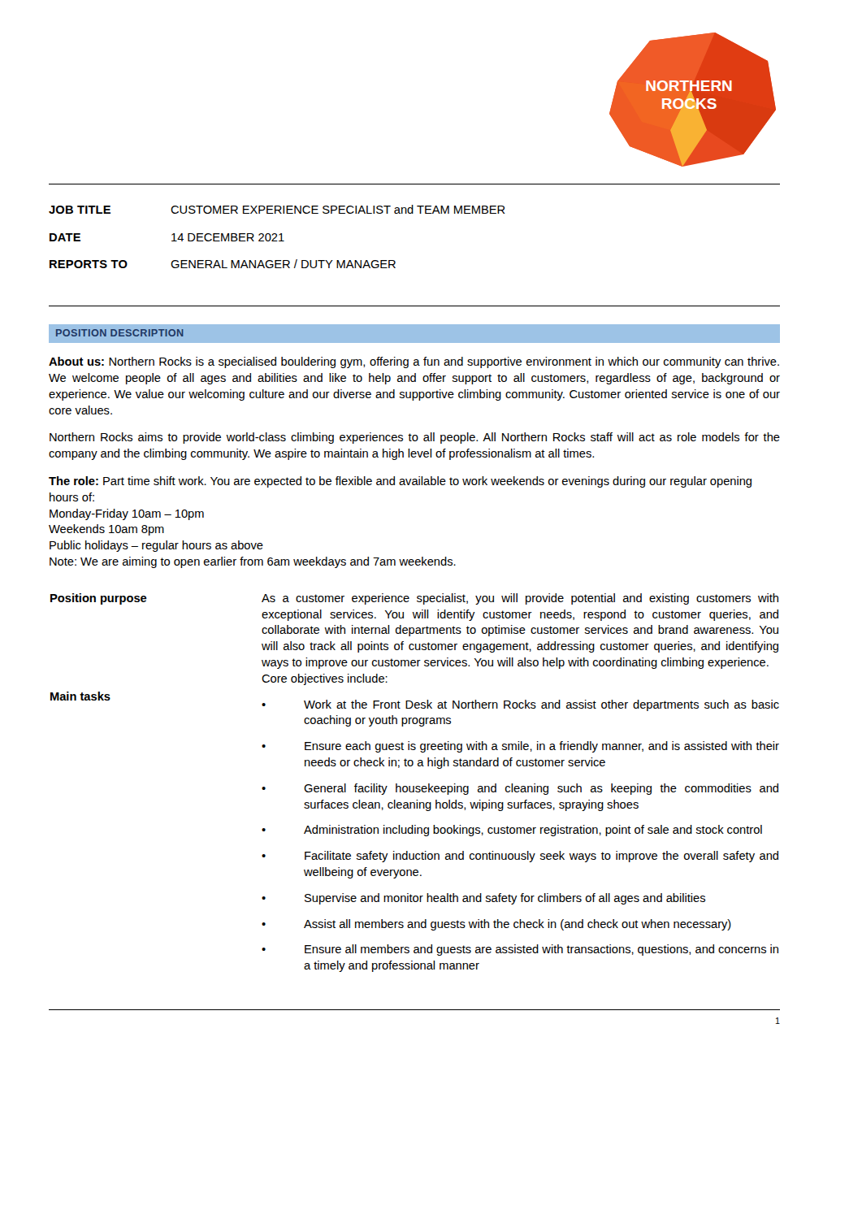NORTHERN ROCKS
| JOB TITLE | CUSTOMER EXPERIENCE SPECIALIST and TEAM MEMBER |
| DATE | 14 DECEMBER 2021 |
| REPORTS TO | GENERAL MANAGER / DUTY MANAGER |
POSITION DESCRIPTION
About us: Northern Rocks is a specialised bouldering gym, offering a fun and supportive environment in which our community can thrive. We welcome people of all ages and abilities and like to help and offer support to all customers, regardless of age, background or experience. We value our welcoming culture and our diverse and supportive climbing community. Customer oriented service is one of our core values.
Northern Rocks aims to provide world-class climbing experiences to all people. All Northern Rocks staff will act as role models for the company and the climbing community. We aspire to maintain a high level of professionalism at all times.
The role: Part time shift work. You are expected to be flexible and available to work weekends or evenings during our regular opening hours of:
Monday-Friday 10am – 10pm
Weekends 10am 8pm
Public holidays – regular hours as above
Note: We are aiming to open earlier from 6am weekdays and 7am weekends.
| Position purpose | As a customer experience specialist, you will provide potential and existing customers with exceptional services. You will identify customer needs, respond to customer queries, and collaborate with internal departments to optimise customer services and brand awareness. You will also track all points of customer engagement, addressing customer queries, and identifying ways to improve our customer services. You will also help with coordinating climbing experience. Core objectives include: |
| Main tasks | Work at the Front Desk at Northern Rocks and assist other departments such as basic coaching or youth programs Ensure each guest is greeting with a smile, in a friendly manner, and is assisted with their needs or check in; to a high standard of customer service General facility housekeeping and cleaning such as keeping the commodities and surfaces clean, cleaning holds, wiping surfaces, spraying shoes Administration including bookings, customer registration, point of sale and stock control Facilitate safety induction and continuously seek ways to improve the overall safety and wellbeing of everyone. Supervise and monitor health and safety for climbers of all ages and abilities Assist all members and guests with the check in (and check out when necessary) Ensure all members and guests are assisted with transactions, questions, and concerns in a timely and professional manner |
1